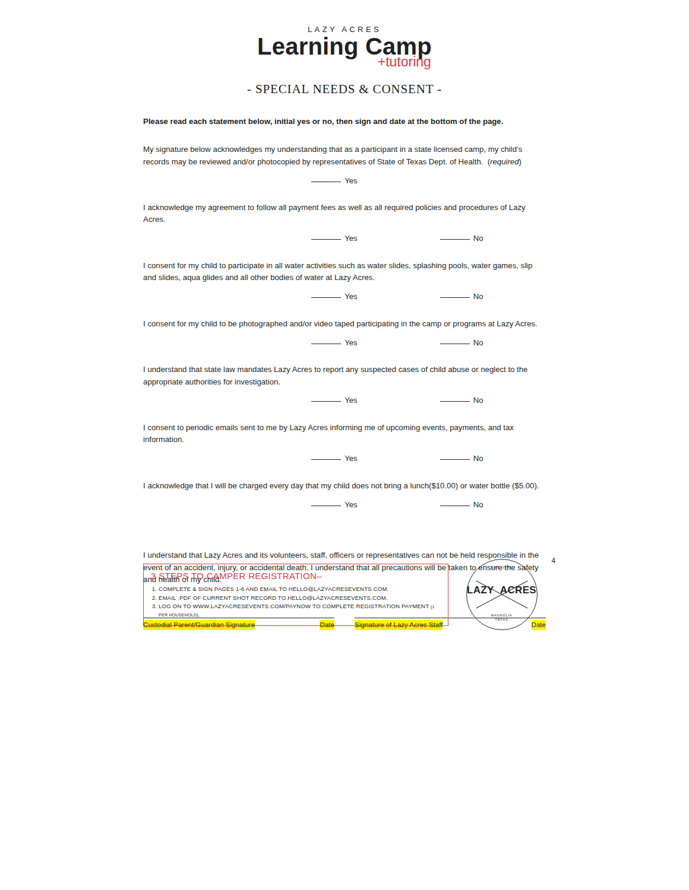Lazy Acres
Learning Camp
+tutoring
- SPECIAL NEEDS & CONSENT -
Please read each statement below, initial yes or no, then sign and date at the bottom of the page.
My signature below acknowledges my understanding that as a participant in a state licensed camp, my child’s records may be reviewed and/or photocopied by representatives of State of Texas Dept. of Health. (required)
Yes
I acknowledge my agreement to follow all payment fees as well as all required policies and procedures of Lazy Acres.
Yes No
I consent for my child to participate in all water activities such as water slides, splashing pools, water games, slip and slides, aqua glides and all other bodies of water at Lazy Acres.
Yes No
I consent for my child to be photographed and/or video taped participating in the camp or programs at Lazy Acres.
Yes No
I understand that state law mandates Lazy Acres to report any suspected cases of child abuse or neglect to the appropriate authorities for investigation.
Yes No
I consent to periodic emails sent to me by Lazy Acres informing me of upcoming events, payments, and tax information.
Yes No
I acknowledge that I will be charged every day that my child does not bring a lunch($10.00) or water bottle ($5.00).
Yes No
I understand that Lazy Acres and its volunteers, staff, officers or representatives can not be held responsible in the event of an accident, injury, or accidental death. I understand that all precautions will be taken to ensure the safety and health of my child.
Custodial Parent/Guardian Signature Date
Signature of Lazy Acres Staff Date
4
3 Steps to Camper Registration–
Complete & sign pages 1-6 and email to hello@lazyacresevents.com.
Email .pdf of current shot record to hello@lazyacresevents.com.
Log on to www.lazyacresevents.com/paynow to complete registration payment (1 per household).
EST. 2001
LAZY ACRES
MAGNOLIA
TEXAS